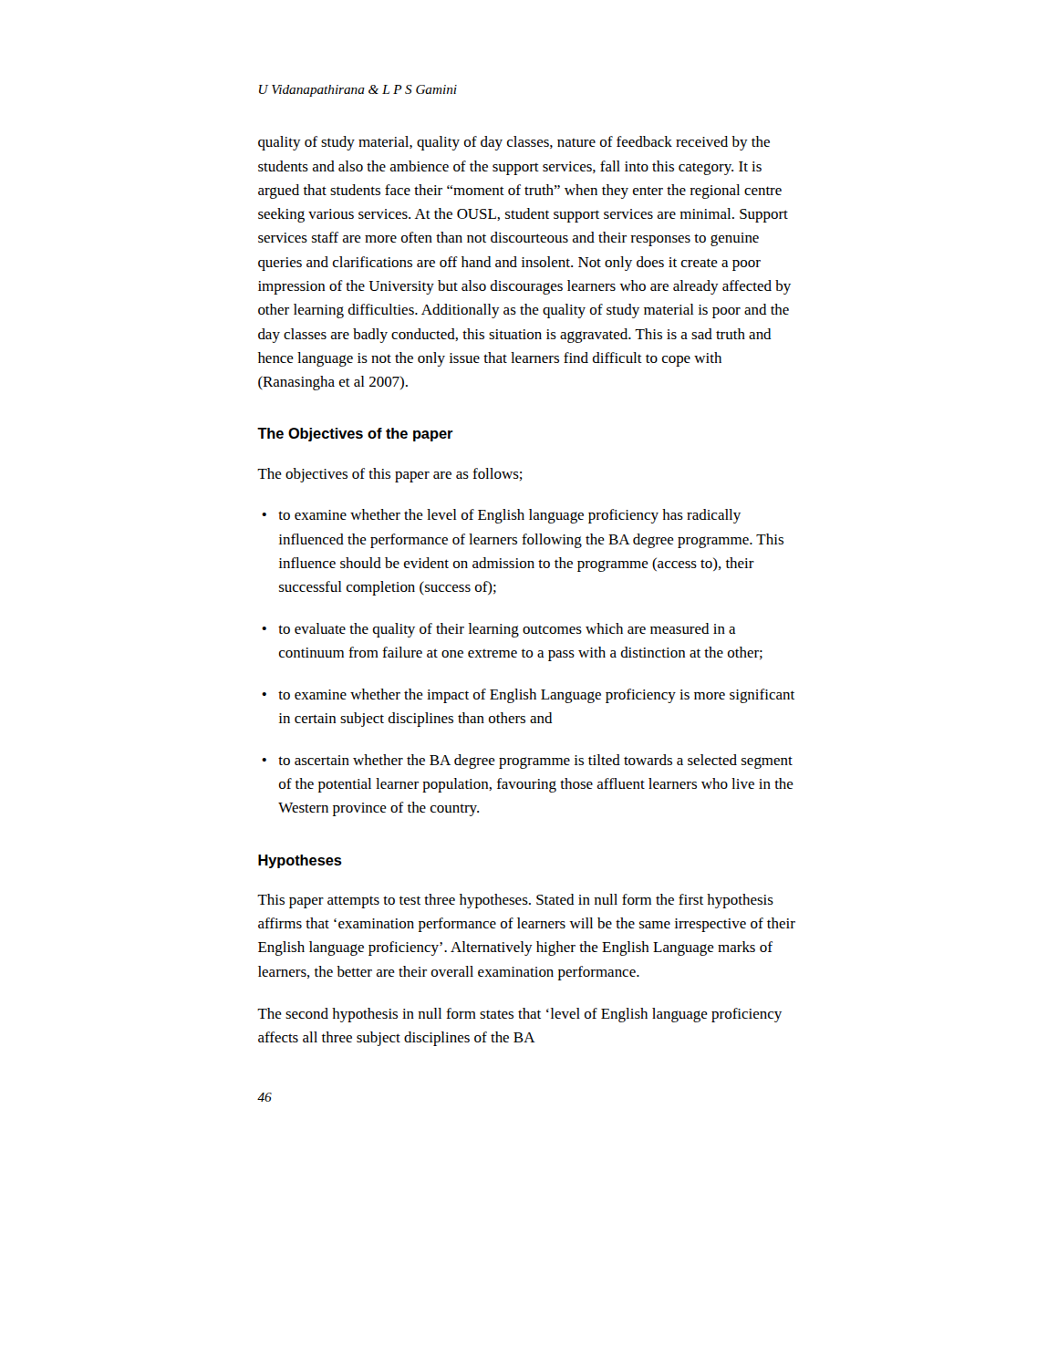U Vidanapathirana & L P S Gamini
quality of study material, quality of day classes, nature of feedback received by the students and also the ambience of the support services, fall into this category. It is argued that students face their “moment of truth” when they enter the regional centre seeking various services. At the OUSL, student support services are minimal. Support services staff are more often than not discourteous and their responses to genuine queries and clarifications are off hand and insolent. Not only does it create a poor impression of the University but also discourages learners who are already affected by other learning difficulties. Additionally as the quality of study material is poor and the day classes are badly conducted, this situation is aggravated. This is a sad truth and hence language is not the only issue that learners find difficult to cope with (Ranasingha et al 2007).
The Objectives of the paper
The objectives of this paper are as follows;
to examine whether the level of English language proficiency has radically influenced the performance of learners following the BA degree programme. This influence should be evident on admission to the programme (access to), their successful completion (success of);
to evaluate the quality of their learning outcomes which are measured in a continuum from failure at one extreme to a pass with a distinction at the other;
to examine whether the impact of English Language proficiency is more significant in certain subject disciplines than others and
to ascertain whether the BA degree programme is tilted towards a selected segment of the potential learner population, favouring those affluent learners who live in the Western province of the country.
Hypotheses
This paper attempts to test three hypotheses. Stated in null form the first hypothesis affirms that ‘examination performance of learners will be the same irrespective of their English language proficiency’. Alternatively higher the English Language marks of learners, the better are their overall examination performance.
The second hypothesis in null form states that ‘level of English language proficiency affects all three subject disciplines of the BA
46